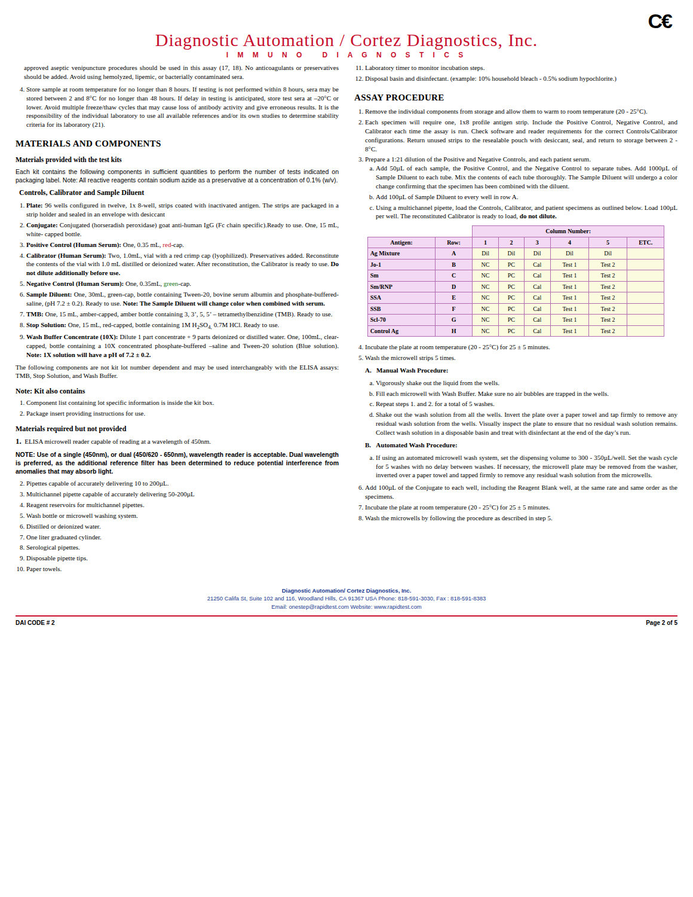C€
Diagnostic Automation / Cortez Diagnostics, Inc.
I M M U N O D I A G N O S T I C S
approved aseptic venipuncture procedures should be used in this assay (17, 18). No anticoagulants or preservatives should be added. Avoid using hemolyzed, lipemic, or bacterially contaminated sera.
Store sample at room temperature for no longer than 8 hours. If testing is not performed within 8 hours, sera may be stored between 2 and 8°C for no longer than 48 hours. If delay in testing is anticipated, store test sera at –20°C or lower. Avoid multiple freeze/thaw cycles that may cause loss of antibody activity and give erroneous results. It is the responsibility of the individual laboratory to use all available references and/or its own studies to determine stability criteria for its laboratory (21).
MATERIALS AND COMPONENTS
Materials provided with the test kits
Each kit contains the following components in sufficient quantities to perform the number of tests indicated on packaging label. Note: All reactive reagents contain sodium azide as a preservative at a concentration of 0.1% (w/v).
Controls, Calibrator and Sample Diluent
Plate: 96 wells configured in twelve, 1x 8-well, strips coated with inactivated antigen. The strips are packaged in a strip holder and sealed in an envelope with desiccant
Conjugate: Conjugated (horseradish peroxidase) goat anti-human IgG (Fc chain specific).Ready to use. One, 15 mL, white- capped bottle.
Positive Control (Human Serum): One, 0.35 mL, red-cap.
Calibrator (Human Serum): Two, 1.0mL, vial with a red crimp cap (lyophilized). Preservatives added. Reconstitute the contents of the vial with 1.0 mL distilled or deionized water. After reconstitution, the Calibrator is ready to use. Do not dilute additionally before use.
Negative Control (Human Serum): One, 0.35mL, green-cap.
Sample Diluent: One, 30mL, green-cap, bottle containing Tween-20, bovine serum albumin and phosphate-buffered-saline, (pH 7.2 ± 0.2). Ready to use. Note: The Sample Diluent will change color when combined with serum.
TMB: One, 15 mL, amber-capped, amber bottle containing 3, 3’, 5, 5’ – tetramethylbenzidine (TMB). Ready to use.
Stop Solution: One, 15 mL, red-capped, bottle containing 1M H2SO4, 0.7M HCl. Ready to use.
Wash Buffer Concentrate (10X): Dilute 1 part concentrate + 9 parts deionized or distilled water. One, 100mL, clear-capped, bottle containing a 10X concentrated phosphate-buffered –saline and Tween-20 solution (Blue solution). Note: 1X solution will have a pH of 7.2 ± 0.2.
The following components are not kit lot number dependent and may be used interchangeably with the ELISA assays: TMB, Stop Solution, and Wash Buffer.
Note: Kit also contains
Component list containing lot specific information is inside the kit box.
Package insert providing instructions for use.
Materials required but not provided
1. ELISA microwell reader capable of reading at a wavelength of 450nm.
NOTE: Use of a single (450nm), or dual (450/620 - 650nm), wavelength reader is acceptable. Dual wavelength is preferred, as the additional reference filter has been determined to reduce potential interference from anomalies that may absorb light.
Pipettes capable of accurately delivering 10 to 200µL.
Multichannel pipette capable of accurately delivering 50-200µL
Reagent reservoirs for multichannel pipettes.
Wash bottle or microwell washing system.
Distilled or deionized water.
One liter graduated cylinder.
Serological pipettes.
Disposable pipette tips.
Paper towels.
Laboratory timer to monitor incubation steps.
Disposal basin and disinfectant. (example: 10% household bleach - 0.5% sodium hypochlorite.)
ASSAY PROCEDURE
Remove the individual components from storage and allow them to warm to room temperature (20 - 25°C).
Each specimen will require one, 1x8 profile antigen strip. Include the Positive Control, Negative Control, and Calibrator each time the assay is run. Check software and reader requirements for the correct Controls/Calibrator configurations. Return unused strips to the resealable pouch with desiccant, seal, and return to storage between 2 - 8°C.
Prepare a 1:21 dilution of the Positive and Negative Controls, and each patient serum.
Add 50µL of each sample, the Positive Control, and the Negative Control to separate tubes. Add 1000µL of Sample Diluent to each tube. Mix the contents of each tube thoroughly. The Sample Diluent will undergo a color change confirming that the specimen has been combined with the diluent.
Add 100µL of Sample Diluent to every well in row A.
Using a multichannel pipette, load the Controls, Calibrator, and patient specimens as outlined below. Load 100µL per well. The reconstituted Calibrator is ready to load, do not dilute.
| | | Column Number: |
| --- | --- | --- |
| Antigen: | Row: | 1 | 2 | 3 | 4 | 5 | ETC. |
| Ag Mixture | A | Dil | Dil | Dil | Dil | Dil | |
| Jo-1 | B | NC | PC | Cal | Test 1 | Test 2 | |
| Sm | C | NC | PC | Cal | Test 1 | Test 2 | |
| Sm/RNP | D | NC | PC | Cal | Test 1 | Test 2 | |
| SSA | E | NC | PC | Cal | Test 1 | Test 2 | |
| SSB | F | NC | PC | Cal | Test 1 | Test 2 | |
| Scl-70 | G | NC | PC | Cal | Test 1 | Test 2 | |
| Control Ag | H | NC | PC | Cal | Test 1 | Test 2 | |
Incubate the plate at room temperature (20 - 25°C) for 25 ± 5 minutes.
Wash the microwell strips 5 times.
A. Manual Wash Procedure:
Vigorously shake out the liquid from the wells.
Fill each microwell with Wash Buffer. Make sure no air bubbles are trapped in the wells.
Repeat steps 1. and 2. for a total of 5 washes.
Shake out the wash solution from all the wells. Invert the plate over a paper towel and tap firmly to remove any residual wash solution from the wells. Visually inspect the plate to ensure that no residual wash solution remains. Collect wash solution in a disposable basin and treat with disinfectant at the end of the day’s run.
B. Automated Wash Procedure:
If using an automated microwell wash system, set the dispensing volume to 300 - 350µL/well. Set the wash cycle for 5 washes with no delay between washes. If necessary, the microwell plate may be removed from the washer, inverted over a paper towel and tapped firmly to remove any residual wash solution from the microwells.
Add 100µL of the Conjugate to each well, including the Reagent Blank well, at the same rate and same order as the specimens.
Incubate the plate at room temperature (20 - 25°C) for 25 ± 5 minutes.
Wash the microwells by following the procedure as described in step 5.
Diagnostic Automation/ Cortez Diagnostics, Inc.
21250 Califa St, Suite 102 and 116, Woodland Hills, CA 91367 USA Phone: 818-591-3030, Fax : 818-591-8383
Email: onestep@rapidtest.com Website: www.rapidtest.com
DAI CODE # 2
Page 2 of 5